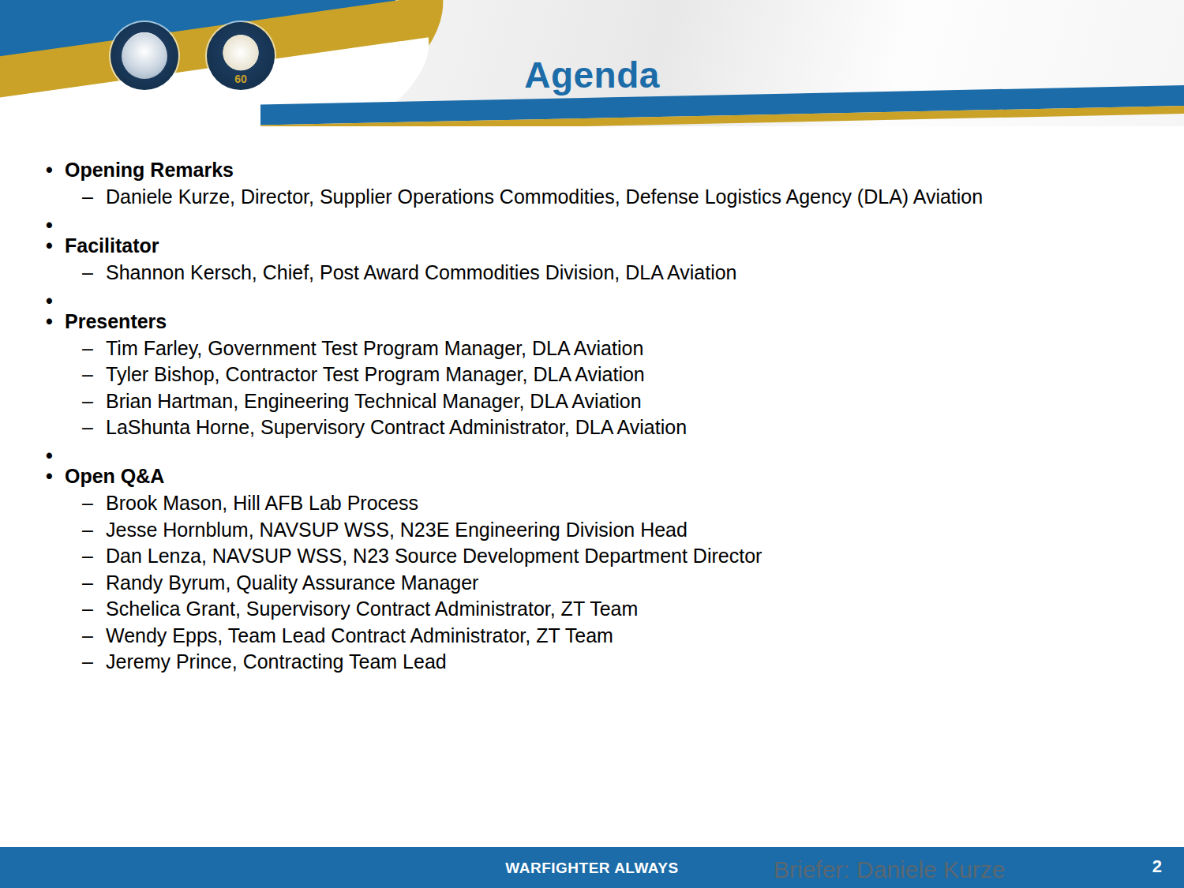Agenda
Opening Remarks
Daniele Kurze, Director, Supplier Operations Commodities, Defense Logistics Agency (DLA) Aviation
Facilitator
Shannon Kersch, Chief, Post Award Commodities Division, DLA Aviation
Presenters
Tim Farley, Government Test Program Manager, DLA Aviation
Tyler Bishop, Contractor Test Program Manager, DLA Aviation
Brian Hartman, Engineering Technical Manager, DLA Aviation
LaShunta Horne, Supervisory Contract Administrator, DLA Aviation
Open Q&A
Brook Mason, Hill AFB Lab Process
Jesse Hornblum, NAVSUP WSS, N23E Engineering Division Head
Dan Lenza, NAVSUP WSS, N23 Source Development Department Director
Randy Byrum, Quality Assurance Manager
Schelica Grant, Supervisory Contract Administrator, ZT Team
Wendy Epps, Team Lead Contract Administrator, ZT Team
Jeremy Prince, Contracting Team Lead
WARFIGHTER ALWAYS
Briefer: Daniele Kurze
2